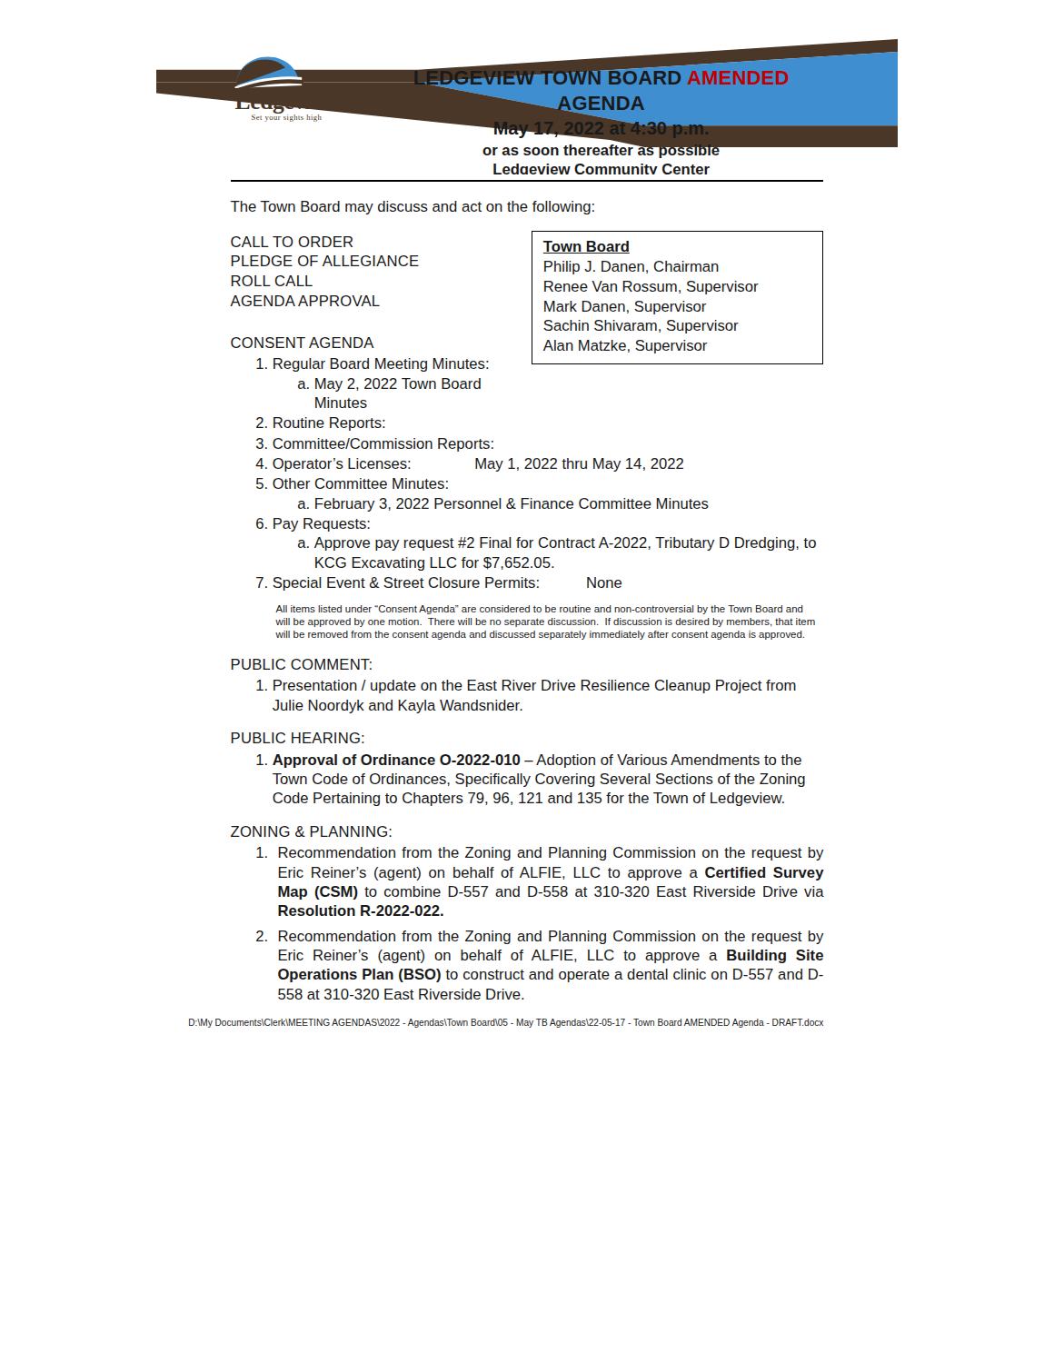Ledgeview Set your sights high
LEDGEVIEW TOWN BOARD AMENDED AGENDA
May 17, 2022 at 4:30 p.m.
or as soon thereafter as possible
Ledgeview Community Center
3700 Dickinson Road, De Pere, WI 54115
The Town Board may discuss and act on the following:
Town Board
Philip J. Danen, Chairman
Renee Van Rossum, Supervisor
Mark Danen, Supervisor
Sachin Shivaram, Supervisor
Alan Matzke, Supervisor
CALL TO ORDER
PLEDGE OF ALLEGIANCE
ROLL CALL
AGENDA APPROVAL
CONSENT AGENDA
Regular Board Meeting Minutes:
May 2, 2022 Town Board Minutes
Routine Reports:
Committee/Commission Reports:
Operator’s Licenses: May 1, 2022 thru May 14, 2022
Other Committee Minutes:
February 3, 2022 Personnel & Finance Committee Minutes
Pay Requests:
Approve pay request #2 Final for Contract A-2022, Tributary D Dredging, to KCG Excavating LLC for $7,652.05.
Special Event & Street Closure Permits: None
All items listed under “Consent Agenda” are considered to be routine and non-controversial by the Town Board and will be approved by one motion. There will be no separate discussion. If discussion is desired by members, that item will be removed from the consent agenda and discussed separately immediately after consent agenda is approved.
PUBLIC COMMENT:
Presentation / update on the East River Drive Resilience Cleanup Project from Julie Noordyk and Kayla Wandsnider.
PUBLIC HEARING:
Approval of Ordinance O-2022-010 – Adoption of Various Amendments to the Town Code of Ordinances, Specifically Covering Several Sections of the Zoning Code Pertaining to Chapters 79, 96, 121 and 135 for the Town of Ledgeview.
ZONING & PLANNING:
Recommendation from the Zoning and Planning Commission on the request by Eric Reiner’s (agent) on behalf of ALFIE, LLC to approve a Certified Survey Map (CSM) to combine D-557 and D-558 at 310-320 East Riverside Drive via Resolution R-2022-022.
Recommendation from the Zoning and Planning Commission on the request by Eric Reiner’s (agent) on behalf of ALFIE, LLC to approve a Building Site Operations Plan (BSO) to construct and operate a dental clinic on D-557 and D-558 at 310-320 East Riverside Drive.
D:\My Documents\Clerk\MEETING AGENDAS\2022 - Agendas\Town Board\05 - May TB Agendas\22-05-17 - Town Board AMENDED Agenda - DRAFT.docx